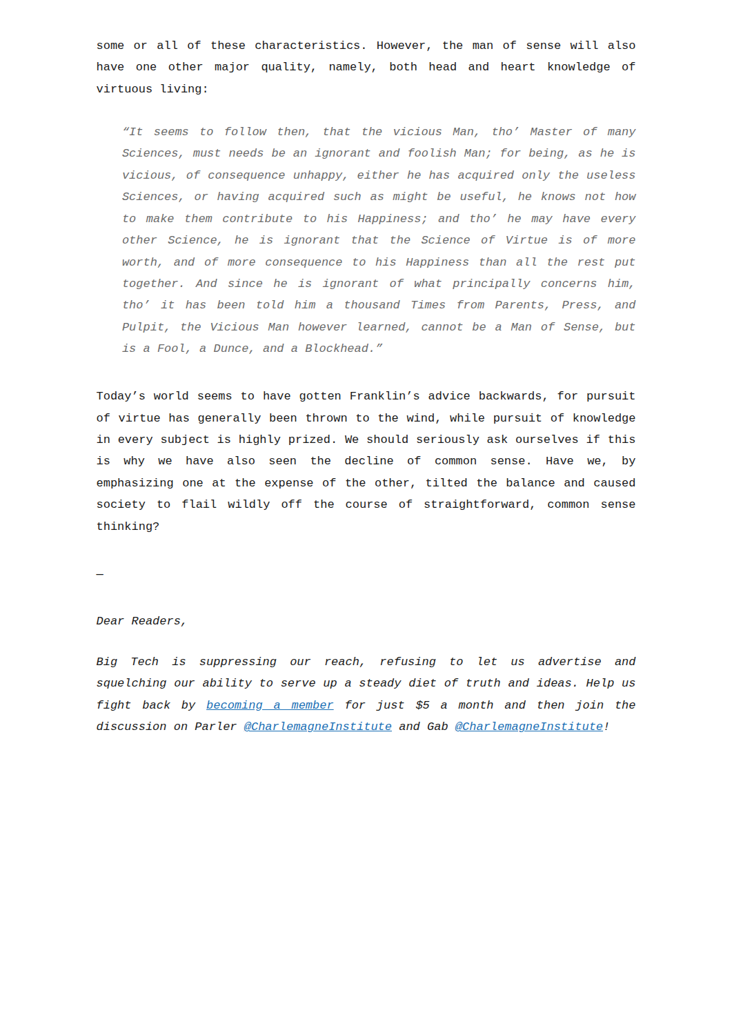some or all of these characteristics. However, the man of sense will also have one other major quality, namely, both head and heart knowledge of virtuous living:
“It seems to follow then, that the vicious Man, tho’ Master of many Sciences, must needs be an ignorant and foolish Man; for being, as he is vicious, of consequence unhappy, either he has acquired only the useless Sciences, or having acquired such as might be useful, he knows not how to make them contribute to his Happiness; and tho’ he may have every other Science, he is ignorant that the Science of Virtue is of more worth, and of more consequence to his Happiness than all the rest put together. And since he is ignorant of what principally concerns him, tho’ it has been told him a thousand Times from Parents, Press, and Pulpit, the Vicious Man however learned, cannot be a Man of Sense, but is a Fool, a Dunce, and a Blockhead.”
Today’s world seems to have gotten Franklin’s advice backwards, for pursuit of virtue has generally been thrown to the wind, while pursuit of knowledge in every subject is highly prized. We should seriously ask ourselves if this is why we have also seen the decline of common sense. Have we, by emphasizing one at the expense of the other, tilted the balance and caused society to flail wildly off the course of straightforward, common sense thinking?
—
Dear Readers,
Big Tech is suppressing our reach, refusing to let us advertise and squelching our ability to serve up a steady diet of truth and ideas. Help us fight back by becoming a member for just $5 a month and then join the discussion on Parler @CharlemagneInstitute and Gab @CharlemagneInstitute!